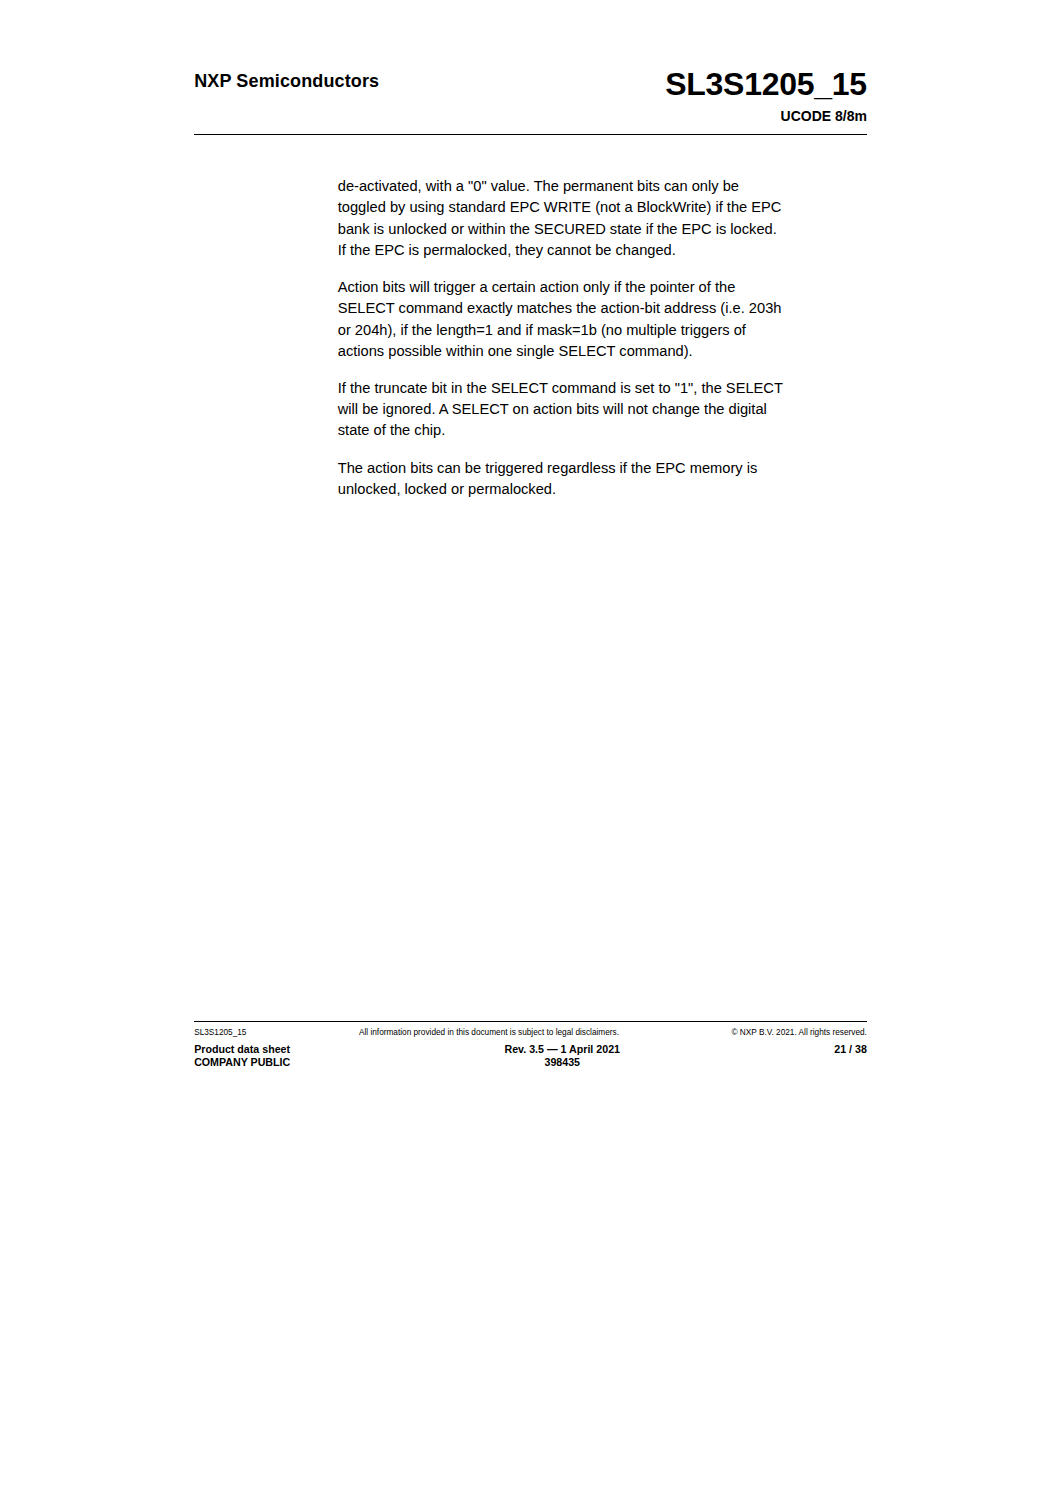NXP Semiconductors
SL3S1205_15
UCODE 8/8m
de-activated, with a "0" value. The permanent bits can only be toggled by using standard EPC WRITE (not a BlockWrite) if the EPC bank is unlocked or within the SECURED state if the EPC is locked. If the EPC is permalocked, they cannot be changed.
Action bits will trigger a certain action only if the pointer of the SELECT command exactly matches the action-bit address (i.e. 203h or 204h), if the length=1 and if mask=1b (no multiple triggers of actions possible within one single SELECT command).
If the truncate bit in the SELECT command is set to "1", the SELECT will be ignored. A SELECT on action bits will not change the digital state of the chip.
The action bits can be triggered regardless if the EPC memory is unlocked, locked or permalocked.
SL3S1205_15
All information provided in this document is subject to legal disclaimers.
© NXP B.V. 2021. All rights reserved.
Product data sheet
COMPANY PUBLIC
Rev. 3.5 — 1 April 2021
398435
21 / 38